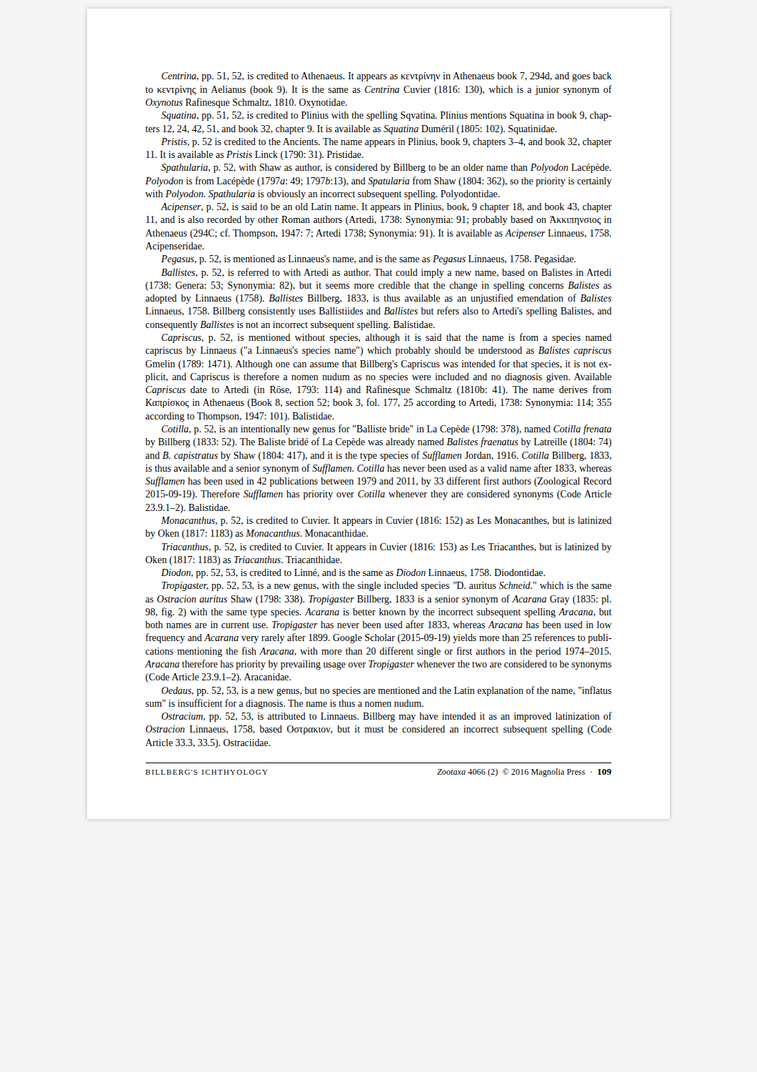Centrina, pp. 51, 52, is credited to Athenaeus. It appears as κεντρίνην in Athenaeus book 7, 294d, and goes back to κεντρίνης in Aelianus (book 9). It is the same as Centrina Cuvier (1816: 130), which is a junior synonym of Oxynotus Rafinesque Schmaltz, 1810. Oxynotidae.
Squatina, pp. 51, 52, is credited to Plinius with the spelling Sqvatina. Plinius mentions Squatina in book 9, chapters 12, 24, 42, 51, and book 32, chapter 9. It is available as Squatina Duméril (1805: 102). Squatinidae.
Pristis, p. 52 is credited to the Ancients. The name appears in Plinius, book 9, chapters 3–4, and book 32, chapter 11. It is available as Pristis Linck (1790: 31). Pristidae.
Spathularia, p. 52, with Shaw as author, is considered by Billberg to be an older name than Polyodon Lacépède. Polyodon is from Lacépède (1797a: 49; 1797b:13), and Spatularia from Shaw (1804: 362), so the priority is certainly with Polyodon. Spathularia is obviously an incorrect subsequent spelling. Polyodontidae.
Acipenser, p. 52, is said to be an old Latin name. It appears in Plinius, book, 9 chapter 18, and book 43, chapter 11, and is also recorded by other Roman authors (Artedi, 1738: Synonymia: 91; probably based on Ἀκκιπηνσιος in Athenaeus (294C; cf. Thompson, 1947: 7; Artedi 1738; Synonymia: 91). It is available as Acipenser Linnaeus, 1758. Acipenseridae.
Pegasus, p. 52, is mentioned as Linnaeus's name, and is the same as Pegasus Linnaeus, 1758. Pegasidae.
Ballistes, p. 52, is referred to with Artedi as author. That could imply a new name, based on Balistes in Artedi (1738: Genera: 53; Synonymia: 82), but it seems more credible that the change in spelling concerns Balistes as adopted by Linnaeus (1758). Ballistes Billberg, 1833, is thus available as an unjustified emendation of Balistes Linnaeus, 1758. Billberg consistently uses Ballistiides and Ballistes but refers also to Artedi's spelling Balistes, and consequently Ballistes is not an incorrect subsequent spelling. Balistidae.
Capriscus, p. 52, is mentioned without species, although it is said that the name is from a species named capriscus by Linnaeus ("a Linnaeus's species name") which probably should be understood as Balistes capriscus Gmelin (1789: 1471). Although one can assume that Billberg's Capriscus was intended for that species, it is not explicit, and Capriscus is therefore a nomen nudum as no species were included and no diagnosis given. Available Capriscus date to Artedi (in Röse, 1793: 114) and Rafinesque Schmaltz (1810b: 41). The name derives from Καπρίσκος in Athenaeus (Book 8, section 52; book 3, fol. 177, 25 according to Artedi, 1738: Synonymia: 114; 355 according to Thompson, 1947: 101). Balistidae.
Cotilla, p. 52, is an intentionally new genus for "Balliste bride" in La Cepède (1798: 378), named Cotilla frenata by Billberg (1833: 52). The Baliste bridé of La Cepède was already named Balistes fraenatus by Latreille (1804: 74) and B. capistratus by Shaw (1804: 417), and it is the type species of Sufflamen Jordan, 1916. Cotilla Billberg, 1833, is thus available and a senior synonym of Sufflamen. Cotilla has never been used as a valid name after 1833, whereas Sufflamen has been used in 42 publications between 1979 and 2011, by 33 different first authors (Zoological Record 2015-09-19). Therefore Sufflamen has priority over Cotilla whenever they are considered synonyms (Code Article 23.9.1–2). Balistidae.
Monacanthus, p. 52, is credited to Cuvier. It appears in Cuvier (1816: 152) as Les Monacanthes, but is latinized by Oken (1817: 1183) as Monacanthus. Monacanthidae.
Triacanthus, p. 52, is credited to Cuvier. It appears in Cuvier (1816: 153) as Les Triacanthes, but is latinized by Oken (1817: 1183) as Triacanthus. Triacanthidae.
Diodon, pp. 52, 53, is credited to Linné, and is the same as Diodon Linnaeus, 1758. Diodontidae.
Tropigaster, pp. 52, 53, is a new genus, with the single included species "D. auritus Schneid." which is the same as Ostracion auritus Shaw (1798: 338). Tropigaster Billberg, 1833 is a senior synonym of Acarana Gray (1835: pl. 98, fig. 2) with the same type species. Acarana is better known by the incorrect subsequent spelling Aracana, but both names are in current use. Tropigaster has never been used after 1833, whereas Aracana has been used in low frequency and Acarana very rarely after 1899. Google Scholar (2015-09-19) yields more than 25 references to publications mentioning the fish Aracana, with more than 20 different single or first authors in the period 1974–2015. Aracana therefore has priority by prevailing usage over Tropigaster whenever the two are considered to be synonyms (Code Article 23.9.1–2). Aracanidae.
Oedaus, pp. 52, 53, is a new genus, but no species are mentioned and the Latin explanation of the name, "inflatus sum" is insufficient for a diagnosis. The name is thus a nomen nudum.
Ostracium, pp. 52, 53, is attributed to Linnaeus. Billberg may have intended it as an improved latinization of Ostracion Linnaeus, 1758, based Οστρακιον, but it must be considered an incorrect subsequent spelling (Code Article 33.3, 33.5). Ostraciidae.
BILLBERG'S ICHTHYOLOGY
Zootaxa 4066 (2) © 2016 Magnolia Press · 109